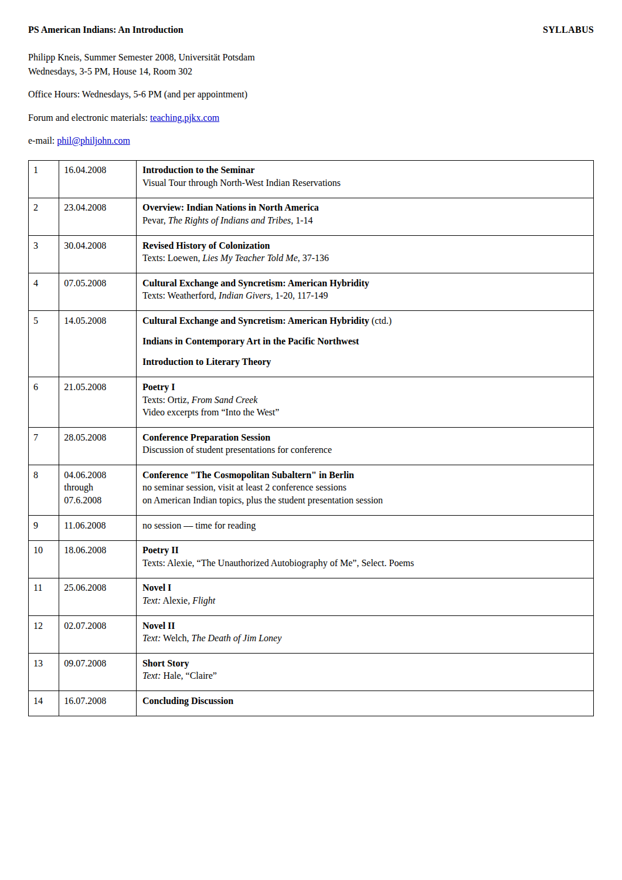PS American Indians: An Introduction SYLLABUS
Philipp Kneis, Summer Semester 2008, Universität Potsdam
Wednesdays, 3-5 PM, House 14, Room 302
Office Hours: Wednesdays, 5-6 PM (and per appointment)
Forum and electronic materials: teaching.pjkx.com
e-mail: phil@philjohn.com
| 1 | 16.04.2008 | Introduction to the Seminar Visual Tour through North-West Indian Reservations |
| 2 | 23.04.2008 | Overview: Indian Nations in North America Pevar, The Rights of Indians and Tribes , 1-14 |
| 3 | 30.04.2008 | Revised History of Colonization Texts: Loewen, Lies My Teacher Told Me , 37-136 |
| 4 | 07.05.2008 | Cultural Exchange and Syncretism: American Hybridity Texts: Weatherford, Indian Givers, 1-20, 117-149 |
| 5 | 14.05.2008 | Cultural Exchange and Syncretism: American Hybridity (ctd.) Indians in Contemporary Art in the Pacific Northwest Introduction to Literary Theory |
| 6 | 21.05.2008 | Poetry I Texts: Ortiz, From Sand Creek Video excerpts from “Into the West” |
| 7 | 28.05.2008 | Conference Preparation Session Discussion of student presentations for conference |
| 8 | 04.06.2008 through 07.6.2008 | Conference "The Cosmopolitan Subaltern" in Berlin no seminar session, visit at least 2 conference sessions on American Indian topics, plus the student presentation session |
| 9 | 11.06.2008 | no session –– time for reading |
| 10 | 18.06.2008 | Poetry II Texts: Alexie, “The Unauthorized Autobiography of Me”, Select. Poems |
| 11 | 25.06.2008 | Novel I Text: Alexie , Flight |
| 12 | 02.07.2008 | Novel II Text: Welch, The Death of Jim Loney |
| 13 | 09.07.2008 | Short Story Text: Hale, “Claire” |
| 14 | 16.07.2008 | Concluding Discussion |